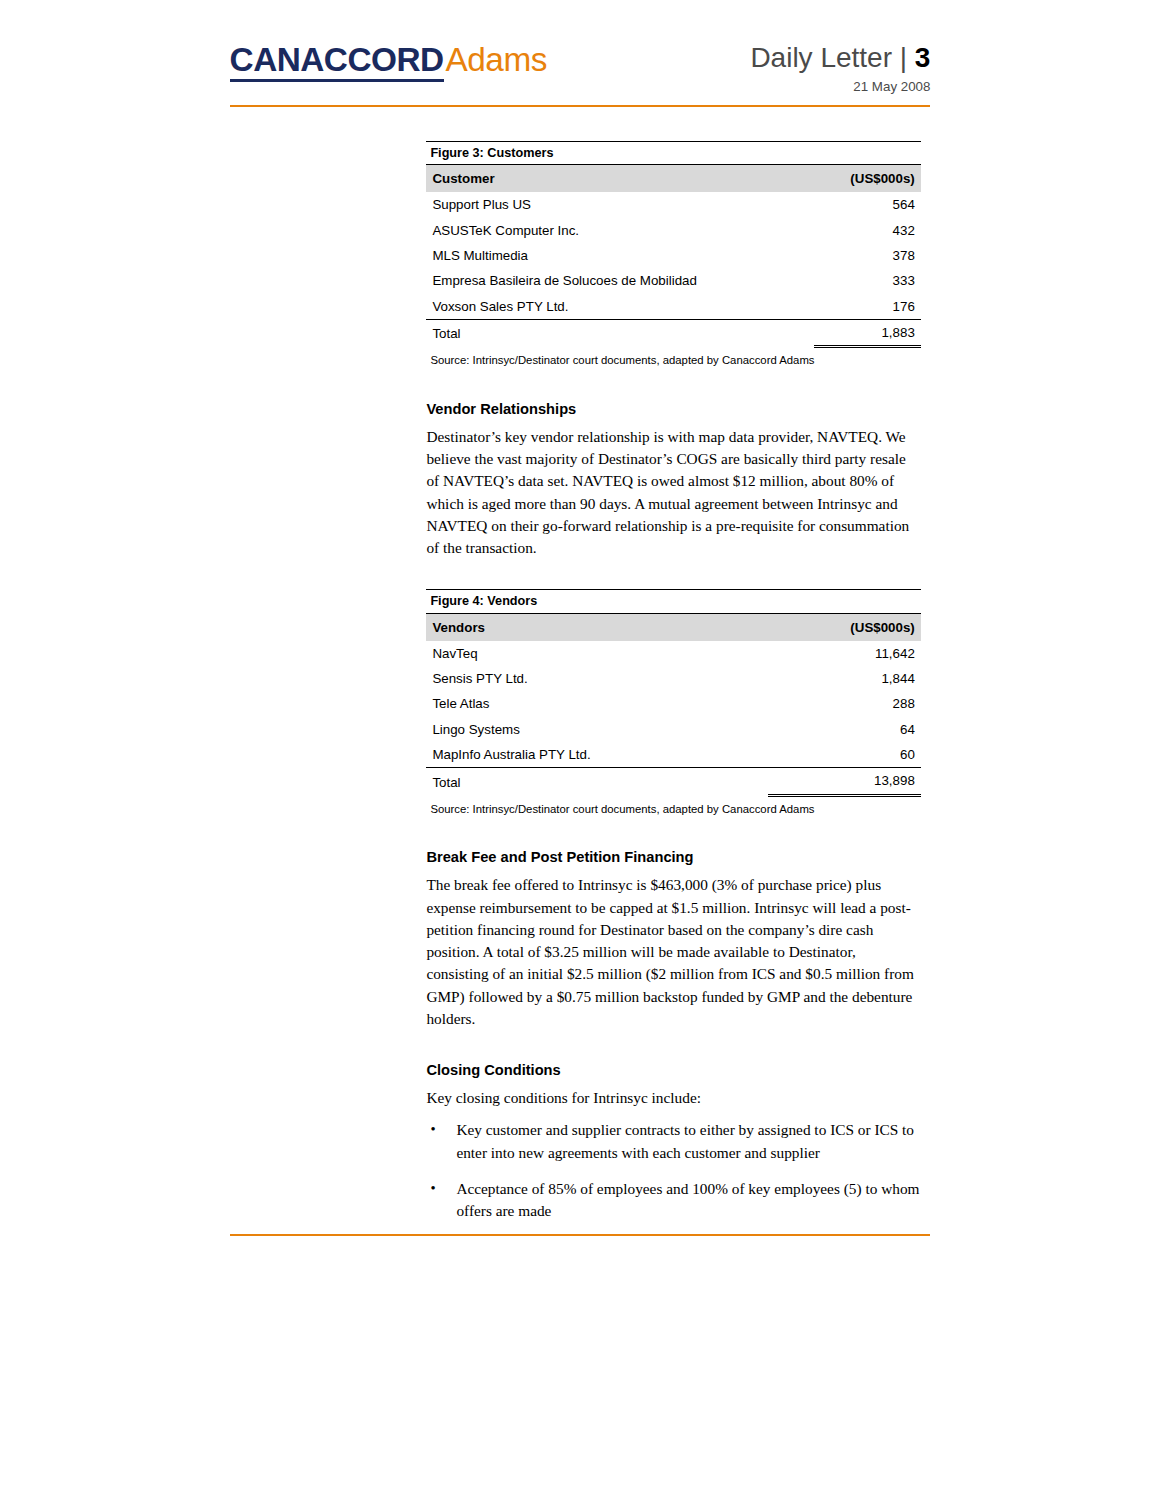CANACCORD Adams
Daily Letter | 3
21 May 2008
Figure 3: Customers
| Customer | (US$000s) |
| --- | --- |
| Support Plus US | 564 |
| ASUSTeK Computer Inc. | 432 |
| MLS Multimedia | 378 |
| Empresa Basileira de Solucoes de Mobilidad | 333 |
| Voxson Sales PTY Ltd. | 176 |
| Total | 1,883 |
Source: Intrinsyc/Destinator court documents, adapted by Canaccord Adams
Vendor Relationships
Destinator’s key vendor relationship is with map data provider, NAVTEQ. We believe the vast majority of Destinator’s COGS are basically third party resale of NAVTEQ’s data set. NAVTEQ is owed almost $12 million, about 80% of which is aged more than 90 days. A mutual agreement between Intrinsyc and NAVTEQ on their go-forward relationship is a pre-requisite for consummation of the transaction.
Figure 4: Vendors
| Vendors | (US$000s) |
| --- | --- |
| NavTeq | 11,642 |
| Sensis PTY Ltd. | 1,844 |
| Tele Atlas | 288 |
| Lingo Systems | 64 |
| MapInfo Australia PTY Ltd. | 60 |
| Total | 13,898 |
Source: Intrinsyc/Destinator court documents, adapted by Canaccord Adams
Break Fee and Post Petition Financing
The break fee offered to Intrinsyc is $463,000 (3% of purchase price) plus expense reimbursement to be capped at $1.5 million. Intrinsyc will lead a post-petition financing round for Destinator based on the company’s dire cash position. A total of $3.25 million will be made available to Destinator, consisting of an initial $2.5 million ($2 million from ICS and $0.5 million from GMP) followed by a $0.75 million backstop funded by GMP and the debenture holders.
Closing Conditions
Key closing conditions for Intrinsyc include:
Key customer and supplier contracts to either by assigned to ICS or ICS to enter into new agreements with each customer and supplier
Acceptance of 85% of employees and 100% of key employees (5) to whom offers are made